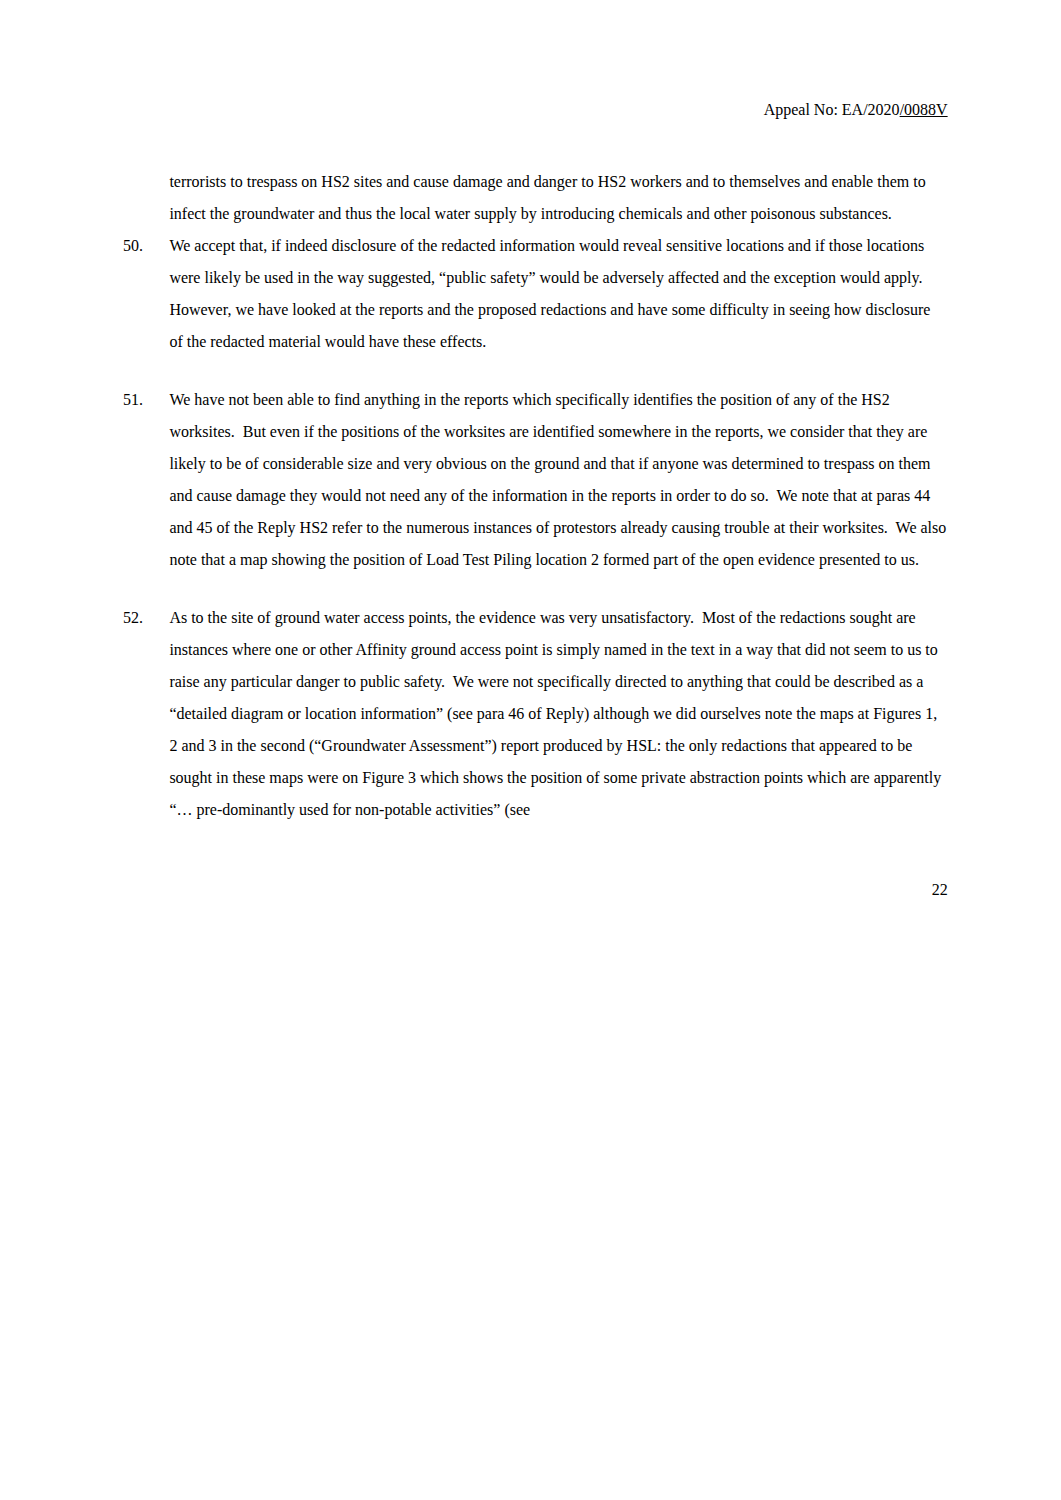Appeal No: EA/2020/0088V
terrorists to trespass on HS2 sites and cause damage and danger to HS2 workers and to themselves and enable them to infect the groundwater and thus the local water supply by introducing chemicals and other poisonous substances.
We accept that, if indeed disclosure of the redacted information would reveal sensitive locations and if those locations were likely be used in the way suggested, “public safety” would be adversely affected and the exception would apply. However, we have looked at the reports and the proposed redactions and have some difficulty in seeing how disclosure of the redacted material would have these effects.
We have not been able to find anything in the reports which specifically identifies the position of any of the HS2 worksites. But even if the positions of the worksites are identified somewhere in the reports, we consider that they are likely to be of considerable size and very obvious on the ground and that if anyone was determined to trespass on them and cause damage they would not need any of the information in the reports in order to do so. We note that at paras 44 and 45 of the Reply HS2 refer to the numerous instances of protestors already causing trouble at their worksites. We also note that a map showing the position of Load Test Piling location 2 formed part of the open evidence presented to us.
As to the site of ground water access points, the evidence was very unsatisfactory. Most of the redactions sought are instances where one or other Affinity ground access point is simply named in the text in a way that did not seem to us to raise any particular danger to public safety. We were not specifically directed to anything that could be described as a “detailed diagram or location information” (see para 46 of Reply) although we did ourselves note the maps at Figures 1, 2 and 3 in the second (“Groundwater Assessment”) report produced by HSL: the only redactions that appeared to be sought in these maps were on Figure 3 which shows the position of some private abstraction points which are apparently “… pre-dominantly used for non-potable activities” (see
22